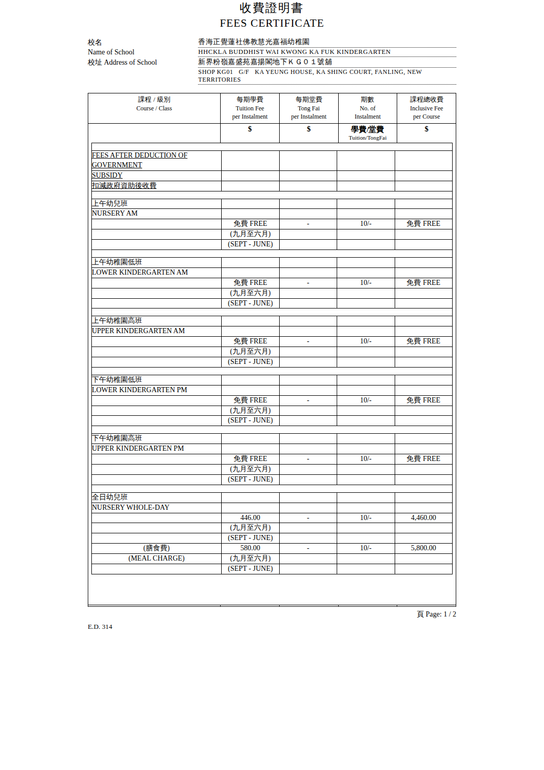收費證明書
FEES CERTIFICATE
| 校名 | 香海正覺蓮社佛教慧光嘉福幼稚園 |
| Name of School | HHCKLA BUDDHIST WAI KWONG KA FUK KINDERGARTEN |
| 校址 Address of School | 新界粉嶺嘉盛苑嘉揚閣地下ＫＧ０１號舖 |
| | SHOP KG01 G/F KA YEUNG HOUSE, KA SHING COURT, FANLING, NEW TERRITORIES |
| 課程 / 級別 Course / Class | 每期學費 Tuition Fee per Instalment | 每期堂費 Tong Fai per Instalment | 期數 No. of Instalment | 課程總收費 Inclusive Fee per Course |
| --- | --- | --- | --- | --- |
| | $ | $ | 學費/堂費 | $ |
| | | | Tuition/TongFai | |
| / FEES AFTER DEDUCTION OF GOVERNMENT / / / / / / SUBSIDY / / / / / / 扣減政府資助後收費 / / / / / / 上午幼兒班 / / / / / / NURSERY AM / / / / / / / 免費 FREE / - / 10/- / 免費 FREE / / / (九月至六月) / / / / / / (SEPT - JUNE) / / / / / 上午幼稚園低班 / / / / / / LOWER KINDERGARTEN AM / / / / / / / 免費 FREE / - / 10/- / 免費 FREE / / / (九月至六月) / / / / / / (SEPT - JUNE) / / / / / 上午幼稚園高班 / / / / / / UPPER KINDERGARTEN AM / / / / / / / 免費 FREE / - / 10/- / 免費 FREE / / / (九月至六月) / / / / / / (SEPT - JUNE) / / / / / 下午幼稚園低班 / / / / / / LOWER KINDERGARTEN PM / / / / / / / 免費 FREE / - / 10/- / 免費 FREE / / / (九月至六月) / / / / / / (SEPT - JUNE) / / / / / 下午幼稚園高班 / / / / / / UPPER KINDERGARTEN PM / / / / / / / 免費 FREE / - / 10/- / 免費 FREE / / / (九月至六月) / / / / / / (SEPT - JUNE) / / / / / 全日幼兒班 / / / / / / NURSERY WHOLE-DAY / / / / / / / 446.00 / - / 10/- / 4,460.00 / / / (九月至六月) / / / / / / (SEPT - JUNE) / / / / / (膳食費) / 580.00 / - / 10/- / 5,800.00 / / (MEAL CHARGE) / (九月至六月) / / / / / / (SEPT - JUNE) / / / / |
頁 Page: 1 / 2
E.D. 314